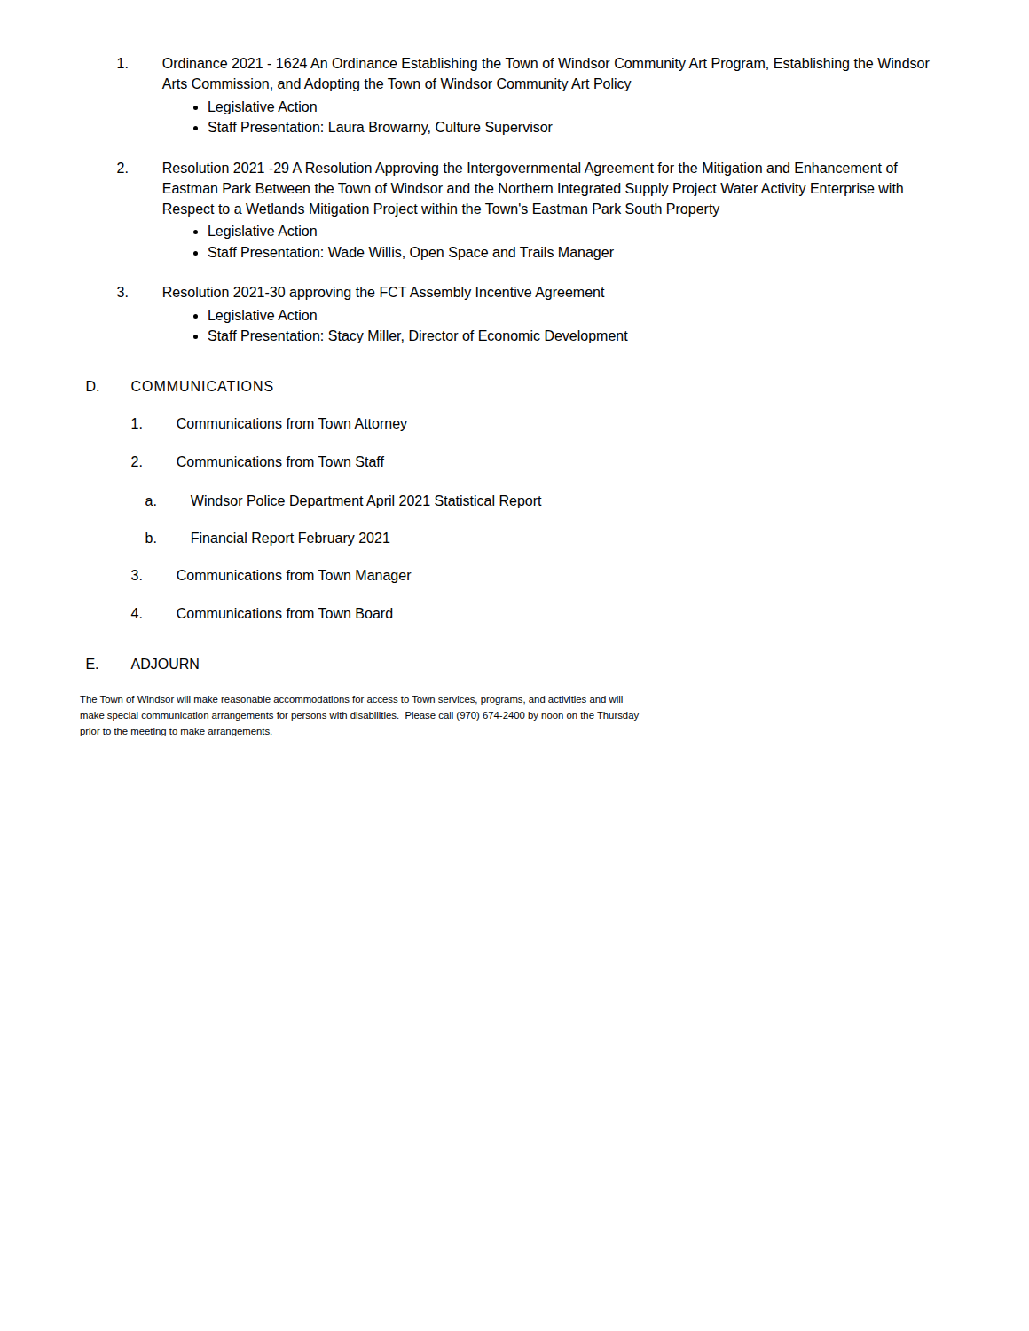1.
Ordinance 2021 - 1624 An Ordinance Establishing the Town of Windsor Community Art Program, Establishing the Windsor Arts Commission, and Adopting the Town of Windsor Community Art Policy
Legislative Action
Staff Presentation: Laura Browarny, Culture Supervisor
2.
Resolution 2021 -29 A Resolution Approving the Intergovernmental Agreement for the Mitigation and Enhancement of Eastman Park Between the Town of Windsor and the Northern Integrated Supply Project Water Activity Enterprise with Respect to a Wetlands Mitigation Project within the Town's Eastman Park South Property
Legislative Action
Staff Presentation: Wade Willis, Open Space and Trails Manager
3.
Resolution 2021-30 approving the FCT Assembly Incentive Agreement
Legislative Action
Staff Presentation: Stacy Miller, Director of Economic Development
D.
COMMUNICATIONS
1.
Communications from Town Attorney
2.
Communications from Town Staff
a.
Windsor Police Department April 2021 Statistical Report
b.
Financial Report February 2021
3.
Communications from Town Manager
4.
Communications from Town Board
E.
ADJOURN
The Town of Windsor will make reasonable accommodations for access to Town services, programs, and activities and will make special communication arrangements for persons with disabilities. Please call (970) 674-2400 by noon on the Thursday prior to the meeting to make arrangements.